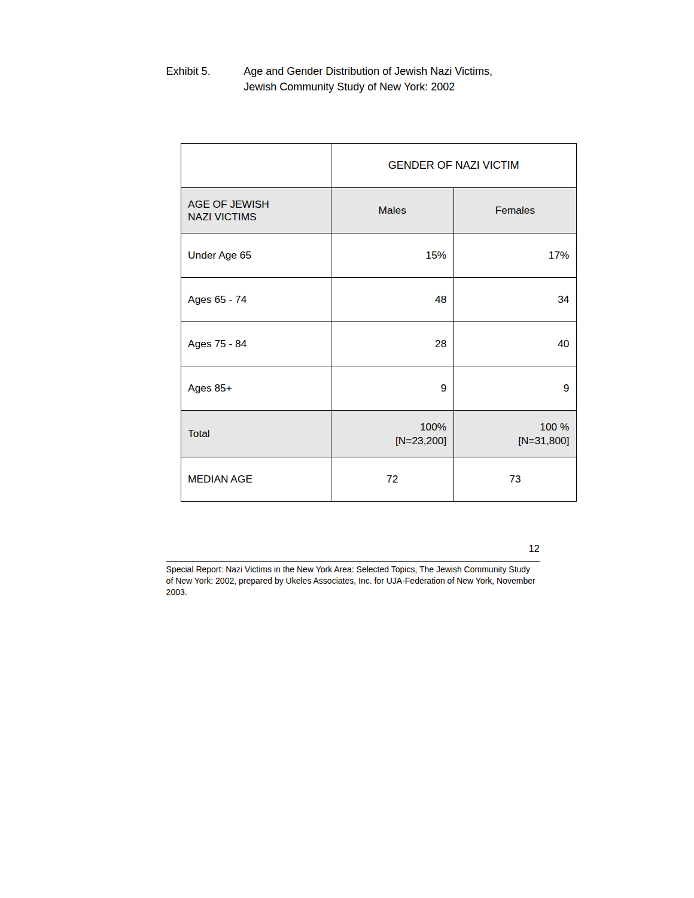Exhibit 5. Age and Gender Distribution of Jewish Nazi Victims,
Jewish Community Study of New York: 2002
| | GENDER OF NAZI VICTIM |
| AGE OF JEWISH NAZI VICTIMS | Males | Females |
| Under Age 65 | 15% | 17% |
| Ages 65 - 74 | 48 | 34 |
| Ages 75 - 84 | 28 | 40 |
| Ages 85+ | 9 | 9 |
| Total | 100% [N=23,200] | 100 % [N=31,800] |
| MEDIAN AGE | 72 | 73 |
12
Special Report: Nazi Victims in the New York Area: Selected Topics, The Jewish Community Study of New York: 2002, prepared by Ukeles Associates, Inc. for UJA-Federation of New York, November 2003.